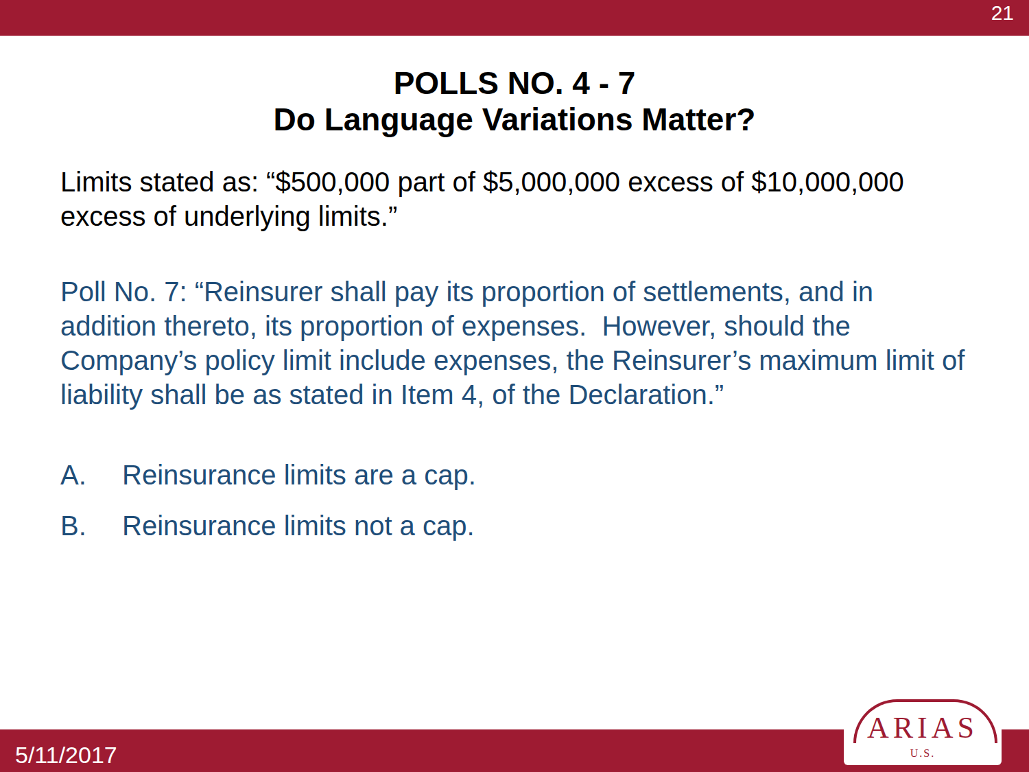21
POLLS NO. 4 - 7
Do Language Variations Matter?
Limits stated as: “$500,000 part of $5,000,000 excess of $10,000,000 excess of underlying limits.”
Poll No. 7: “Reinsurer shall pay its proportion of settlements, and in addition thereto, its proportion of expenses. However, should the Company’s policy limit include expenses, the Reinsurer’s maximum limit of liability shall be as stated in Item 4, of the Declaration.”
A. Reinsurance limits are a cap.
B. Reinsurance limits not a cap.
5/11/2017
ARIAS
U.S.